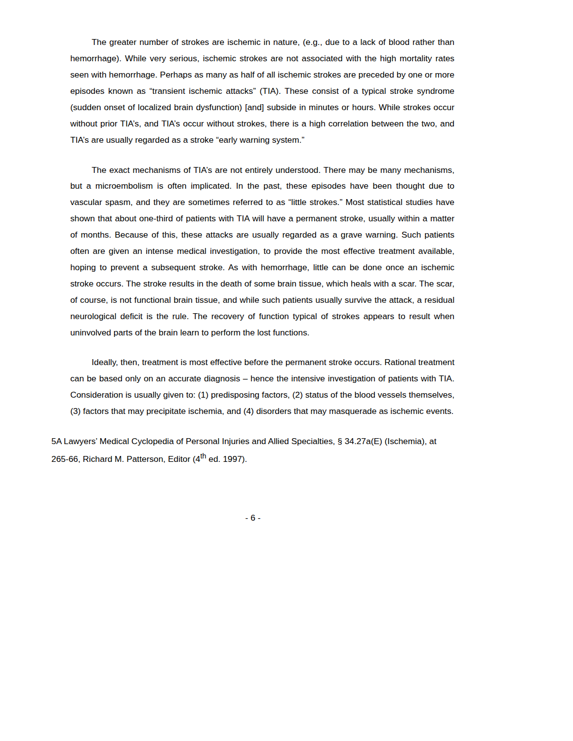The greater number of strokes are ischemic in nature, (e.g., due to a lack of blood rather than hemorrhage). While very serious, ischemic strokes are not associated with the high mortality rates seen with hemorrhage. Perhaps as many as half of all ischemic strokes are preceded by one or more episodes known as “transient ischemic attacks” (TIA). These consist of a typical stroke syndrome (sudden onset of localized brain dysfunction) [and] subside in minutes or hours. While strokes occur without prior TIA’s, and TIA’s occur without strokes, there is a high correlation between the two, and TIA’s are usually regarded as a stroke “early warning system.”
The exact mechanisms of TIA’s are not entirely understood. There may be many mechanisms, but a microembolism is often implicated. In the past, these episodes have been thought due to vascular spasm, and they are sometimes referred to as “little strokes.” Most statistical studies have shown that about one-third of patients with TIA will have a permanent stroke, usually within a matter of months. Because of this, these attacks are usually regarded as a grave warning. Such patients often are given an intense medical investigation, to provide the most effective treatment available, hoping to prevent a subsequent stroke. As with hemorrhage, little can be done once an ischemic stroke occurs. The stroke results in the death of some brain tissue, which heals with a scar. The scar, of course, is not functional brain tissue, and while such patients usually survive the attack, a residual neurological deficit is the rule. The recovery of function typical of strokes appears to result when uninvolved parts of the brain learn to perform the lost functions.
Ideally, then, treatment is most effective before the permanent stroke occurs. Rational treatment can be based only on an accurate diagnosis – hence the intensive investigation of patients with TIA. Consideration is usually given to: (1) predisposing factors, (2) status of the blood vessels themselves, (3) factors that may precipitate ischemia, and (4) disorders that may masquerade as ischemic events.
5A Lawyers’ Medical Cyclopedia of Personal Injuries and Allied Specialties, § 34.27a(E) (Ischemia), at 265-66, Richard M. Patterson, Editor (4th ed. 1997).
- 6 -